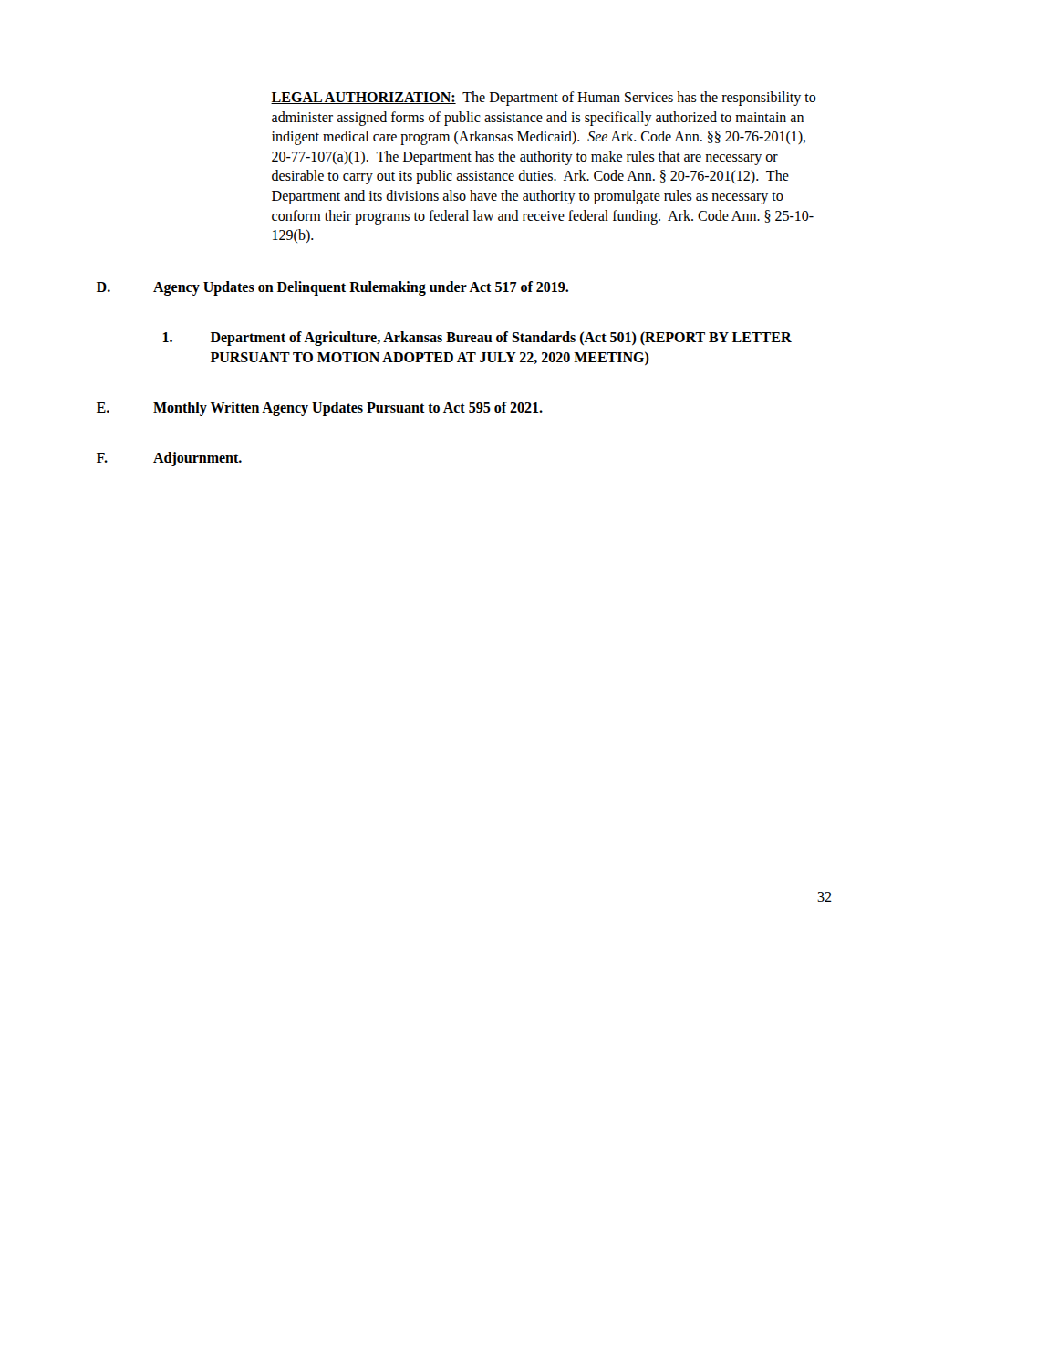LEGAL AUTHORIZATION: The Department of Human Services has the responsibility to administer assigned forms of public assistance and is specifically authorized to maintain an indigent medical care program (Arkansas Medicaid). See Ark. Code Ann. §§ 20-76-201(1), 20-77-107(a)(1). The Department has the authority to make rules that are necessary or desirable to carry out its public assistance duties. Ark. Code Ann. § 20-76-201(12). The Department and its divisions also have the authority to promulgate rules as necessary to conform their programs to federal law and receive federal funding. Ark. Code Ann. § 25-10-129(b).
D.
Agency Updates on Delinquent Rulemaking under Act 517 of 2019.
1.
Department of Agriculture, Arkansas Bureau of Standards (Act 501) (REPORT BY LETTER PURSUANT TO MOTION ADOPTED AT JULY 22, 2020 MEETING)
E.
Monthly Written Agency Updates Pursuant to Act 595 of 2021.
F.
Adjournment.
32